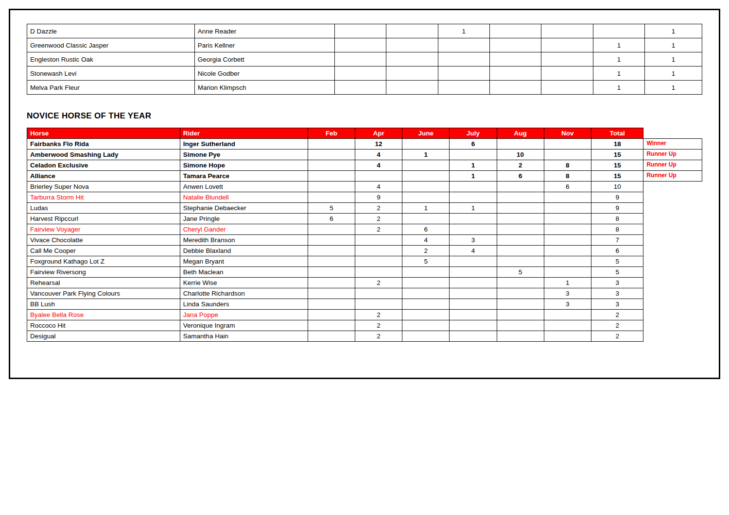| D Dazzle | Anne Reader | | | 1 | | | | 1 |
| Greenwood Classic Jasper | Paris Kellner | | | | | | 1 | 1 |
| Engleston Rustic Oak | Georgia Corbett | | | | | | 1 | 1 |
| Stonewash Levi | Nicole Godber | | | | | | 1 | 1 |
| Melva Park Fleur | Marion Klimpsch | | | | | | 1 | 1 |
NOVICE HORSE OF THE YEAR
| Horse | Rider | Feb | Apr | June | July | Aug | Nov | Total | |
| --- | --- | --- | --- | --- | --- | --- | --- | --- | --- |
| Fairbanks Flo Rida | Inger Sutherland | | 12 | | 6 | | | 18 | Winner |
| Amberwood Smashing Lady | Simone Pye | | 4 | 1 | | 10 | | 15 | Runner Up |
| Celadon Exclusive | Simone Hope | | 4 | | 1 | 2 | 8 | 15 | Runner Up |
| Alliance | Tamara Pearce | | | | 1 | 6 | 8 | 15 | Runner Up |
| Brierley Super Nova | Anwen Lovett | | 4 | | | | 6 | 10 | |
| Tarburra Storm Hit | Natalie Blundell | | 9 | | | | | 9 | |
| Ludas | Stephanie Debaecker | 5 | 2 | 1 | 1 | | | 9 | |
| Harvest Ripccurl | Jane Pringle | 6 | 2 | | | | | 8 | |
| Fairview Voyager | Cheryl Gander | | 2 | 6 | | | | 8 | |
| Vivace Chocolatte | Meredith Branson | | | 4 | 3 | | | 7 | |
| Call Me Cooper | Debbie Blaxland | | | 2 | 4 | | | 6 | |
| Foxground Kathago Lot Z | Megan Bryant | | | 5 | | | | 5 | |
| Fairview Riversong | Beth Maclean | | | | | 5 | | 5 | |
| Rehearsal | Kerrie Wise | | 2 | | | | 1 | 3 | |
| Vancouver Park Flying Colours | Charlotte Richardson | | | | | | 3 | 3 | |
| BB Lush | Linda Saunders | | | | | | 3 | 3 | |
| Byalee Bella Rose | Jana Poppe | | 2 | | | | | 2 | |
| Roccoco Hit | Veronique Ingram | | 2 | | | | | 2 | |
| Desigual | Samantha Hain | | 2 | | | | | 2 | |